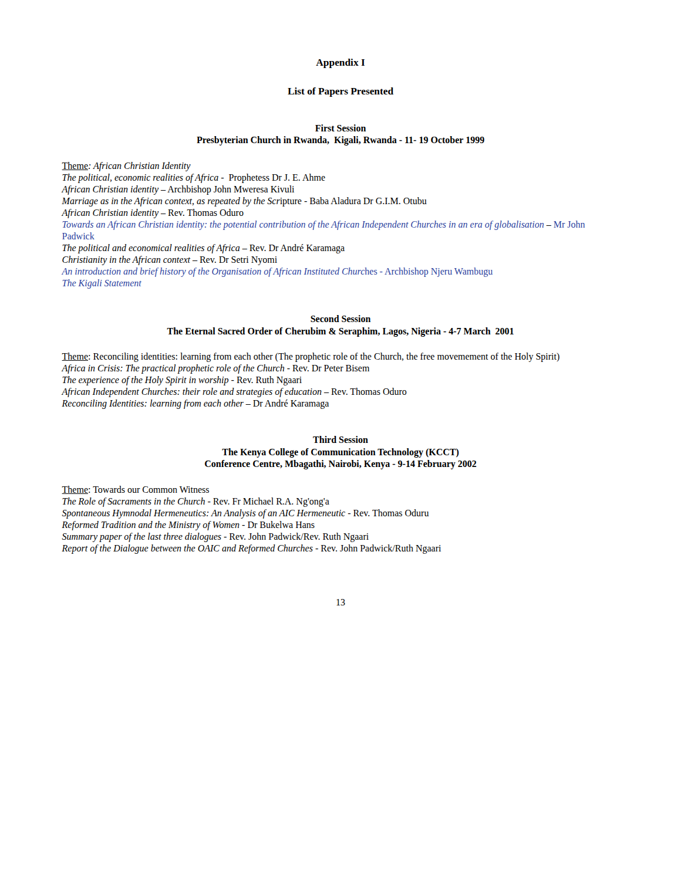Appendix I List of Papers Presented
First Session Presbyterian Church in Rwanda, Kigali, Rwanda - 11- 19 October 1999
Theme: African Christian Identity
The political, economic realities of Africa - Prophetess Dr J. E. Ahme
African Christian identity – Archbishop John Mweresa Kivuli
Marriage as in the African context, as repeated by the Scripture - Baba Aladura Dr G.I.M. Otubu
African Christian identity – Rev. Thomas Oduro
Towards an African Christian identity: the potential contribution of the African Independent Churches in an era of globalisation – Mr John Padwick
The political and economical realities of Africa – Rev. Dr André Karamaga
Christianity in the African context – Rev. Dr Setri Nyomi
An introduction and brief history of the Organisation of African Instituted Churc hes - Archbishop Njeru Wambugu
The Kigali Statement
Second Session The Eternal Sacred Order of Cherubim & Seraphim, Lagos, Nigeria - 4-7 March 2001
Theme: Reconciling identities: learning from each other (The prophetic role of the Church, the free movemement of the Holy Spirit)
Africa in Crisis: The practical prophetic role of the Church - Rev. Dr Peter Bisem
The experience of the Holy Spirit in worship - Rev. Ruth Ngaari
African Independent Churches: their role and strategies of education – Rev. Thomas Oduro
Reconciling Identities: learning from each other – Dr André Karamaga
Third Session The Kenya College of Communication Technology (KCCT) Conference Centre, Mbagathi, Nairobi, Kenya - 9-14 February 2002
Theme: Towards our Common Witness
The Role of Sacraments in the Church - Rev. Fr Michael R.A. Ng'ong'a
Spontaneous Hymnodal Hermeneutics: An Analysis of an AIC Hermeneutic - Rev. Thomas Oduru
Reformed Tradition and the Ministry of Women - Dr Bukelwa Hans
Summary paper of the last three dialogues - Rev. John Padwick/Rev. Ruth Ngaari
Report of the Dialogue between the OAIC and Reformed Churches - Rev. John Padwick/Ruth Ngaari
13